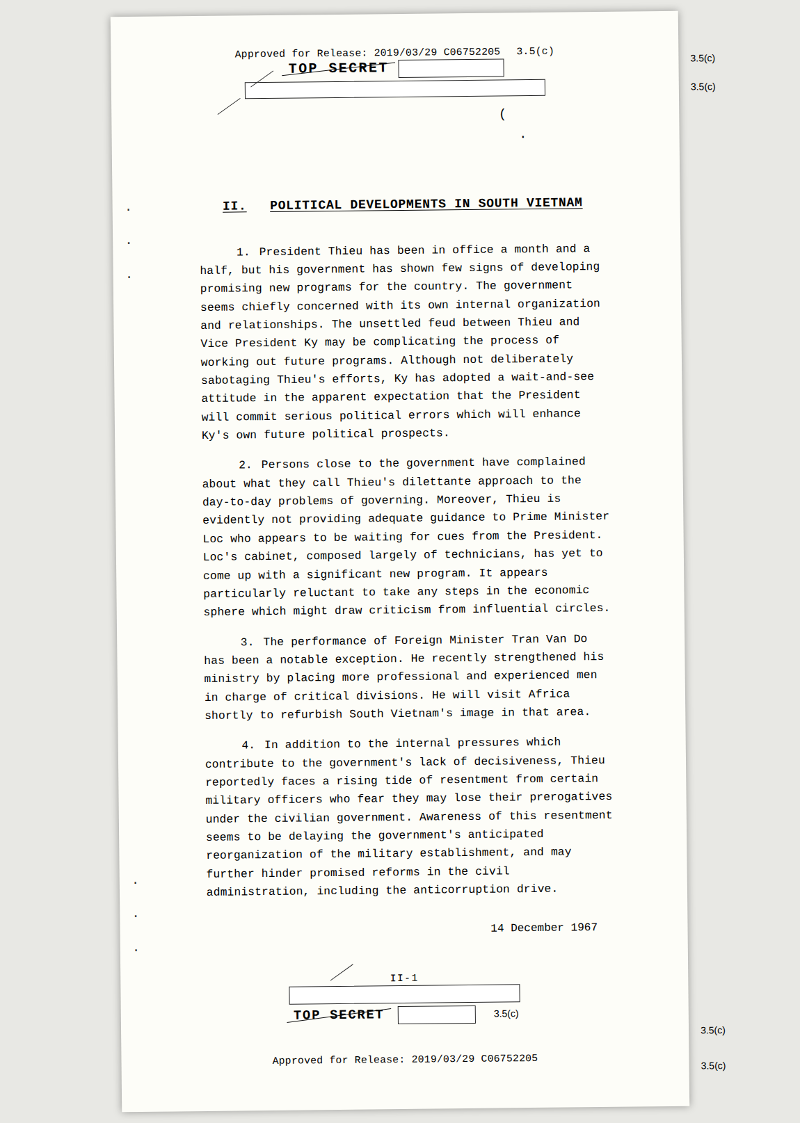3.5(c)
3.5(c)
3.5(c)
3.5(c)
.
.
.
.
.
.
Approved for Release: 2019/03/29 C06752205 3.5(c)
TOP SECRET ( .
II. POLITICAL DEVELOPMENTS IN SOUTH VIETNAM
1. President Thieu has been in office a month and a half, but his government has shown few signs of developing promising new programs for the country. The government seems chiefly concerned with its own internal organization and relationships. The unsettled feud between Thieu and Vice President Ky may be complicating the process of working out future programs. Although not deliberately sabotaging Thieu's efforts, Ky has adopted a wait-and-see attitude in the apparent expectation that the President will commit serious political errors which will enhance Ky's own future political prospects.
2. Persons close to the government have complained about what they call Thieu's dilettante approach to the day-to-day problems of governing. Moreover, Thieu is evidently not providing adequate guidance to Prime Minister Loc who appears to be waiting for cues from the President. Loc's cabinet, composed largely of technicians, has yet to come up with a significant new program. It appears particularly reluctant to take any steps in the economic sphere which might draw criticism from influential circles.
3. The performance of Foreign Minister Tran Van Do has been a notable exception. He recently strengthened his ministry by placing more professional and experienced men in charge of critical divisions. He will visit Africa shortly to refurbish South Vietnam's image in that area.
4. In addition to the internal pressures which contribute to the government's lack of decisiveness, Thieu reportedly faces a rising tide of resentment from certain military officers who fear they may lose their prerogatives under the civilian government. Awareness of this resentment seems to be delaying the government's anticipated reorganization of the military establishment, and may further hinder promised reforms in the civil administration, including the anticorruption drive.
14 December 1967
II-1
TOP SECRET 3.5(c)
Approved for Release: 2019/03/29 C06752205